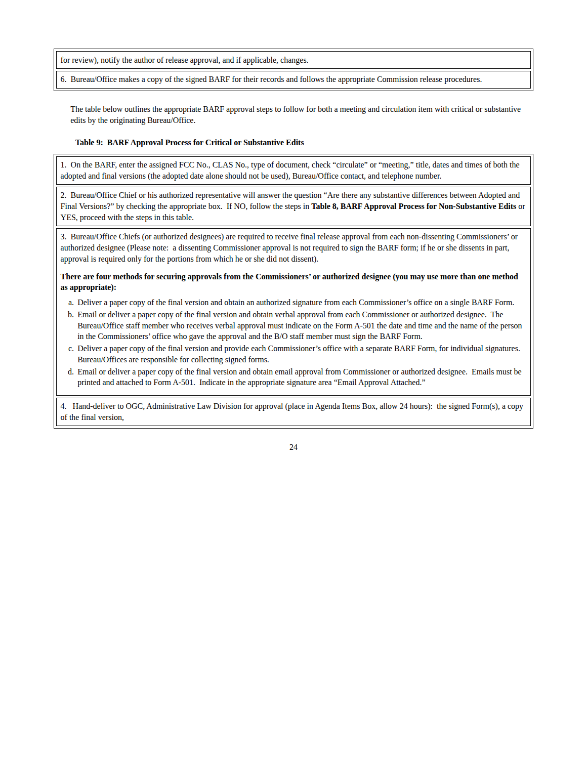for review), notify the author of release approval, and if applicable, changes.
6. Bureau/Office makes a copy of the signed BARF for their records and follows the appropriate Commission release procedures.
The table below outlines the appropriate BARF approval steps to follow for both a meeting and circulation item with critical or substantive edits by the originating Bureau/Office.
Table 9: BARF Approval Process for Critical or Substantive Edits
1. On the BARF, enter the assigned FCC No., CLAS No., type of document, check “circulate” or “meeting,” title, dates and times of both the adopted and final versions (the adopted date alone should not be used), Bureau/Office contact, and telephone number.
2. Bureau/Office Chief or his authorized representative will answer the question “Are there any substantive differences between Adopted and Final Versions?” by checking the appropriate box. If NO, follow the steps in Table 8, BARF Approval Process for Non-Substantive Edits or YES, proceed with the steps in this table.
3. Bureau/Office Chiefs (or authorized designees) are required to receive final release approval from each non-dissenting Commissioners’ or authorized designee (Please note: a dissenting Commissioner approval is not required to sign the BARF form; if he or she dissents in part, approval is required only for the portions from which he or she did not dissent).
There are four methods for securing approvals from the Commissioners’ or authorized designee (you may use more than one method as appropriate):
Deliver a paper copy of the final version and obtain an authorized signature from each Commissioner’s office on a single BARF Form.
Email or deliver a paper copy of the final version and obtain verbal approval from each Commissioner or authorized designee. The Bureau/Office staff member who receives verbal approval must indicate on the Form A-501 the date and time and the name of the person in the Commissioners’ office who gave the approval and the B/O staff member must sign the BARF Form.
Deliver a paper copy of the final version and provide each Commissioner’s office with a separate BARF Form, for individual signatures. Bureau/Offices are responsible for collecting signed forms.
Email or deliver a paper copy of the final version and obtain email approval from Commissioner or authorized designee. Emails must be printed and attached to Form A-501. Indicate in the appropriate signature area “Email Approval Attached.”
4. Hand-deliver to OGC, Administrative Law Division for approval (place in Agenda Items Box, allow 24 hours): the signed Form(s), a copy of the final version,
24